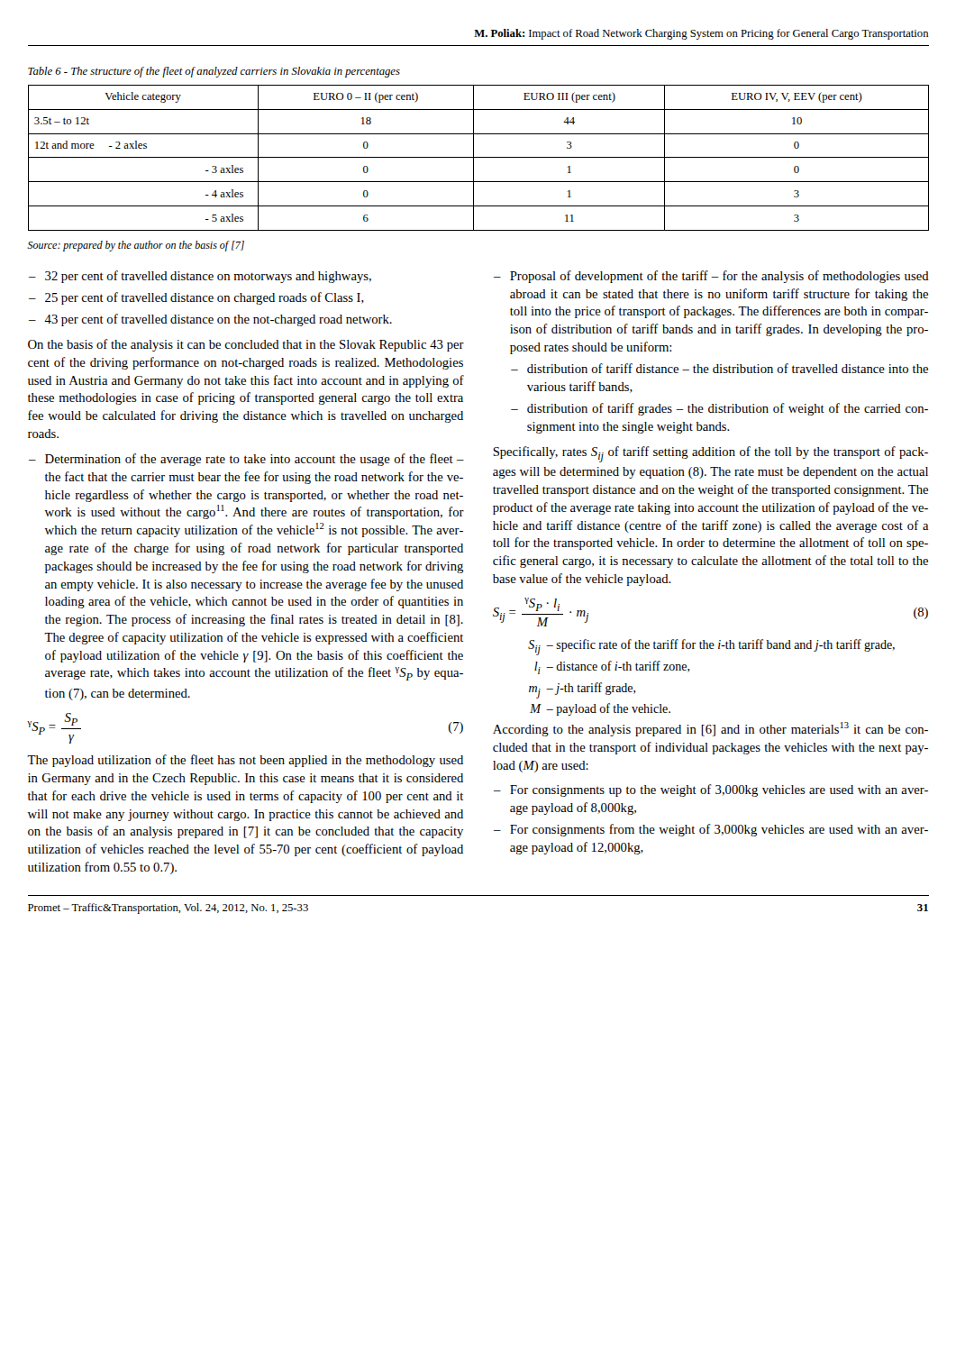M. Poliak: Impact of Road Network Charging System on Pricing for General Cargo Transportation
Table 6 - The structure of the fleet of analyzed carriers in Slovakia in percentages
| Vehicle category | EURO 0 – II (per cent) | EURO III (per cent) | EURO IV, V, EEV (per cent) |
| --- | --- | --- | --- |
| 3.5t – to 12t | 18 | 44 | 10 |
| 12t and more - 2 axles | 0 | 3 | 0 |
| - 3 axles | 0 | 1 | 0 |
| - 4 axles | 0 | 1 | 3 |
| - 5 axles | 6 | 11 | 3 |
Source: prepared by the author on the basis of [7]
32 per cent of travelled distance on motorways and highways,
25 per cent of travelled distance on charged roads of Class I,
43 per cent of travelled distance on the not-charged road network.
On the basis of the analysis it can be concluded that in the Slovak Republic 43 per cent of the driving performance on not-charged roads is realized. Methodologies used in Austria and Germany do not take this fact into account and in applying of these methodologies in case of pricing of transported general cargo the toll extra fee would be calculated for driving the distance which is travelled on uncharged roads.
Determination of the average rate to take into account the usage of the fleet – the fact that the carrier must bear the fee for using the road network for the vehicle regardless of whether the cargo is transported, or whether the road network is used without the cargo11. And there are routes of transportation, for which the return capacity utilization of the vehicle12 is not possible. The average rate of the charge for using of road network for particular transported packages should be increased by the fee for using the road network for driving an empty vehicle. It is also necessary to increase the average fee by the unused loading area of the vehicle, which cannot be used in the order of quantities in the region. The process of increasing the final rates is treated in detail in [8]. The degree of capacity utilization of the vehicle is expressed with a coefficient of payload utilization of the vehicle γ [9]. On the basis of this coefficient the average rate, which takes into account the utilization of the fleet γSP by equation (7), can be determined.
γSP = SP γ (7)
The payload utilization of the fleet has not been applied in the methodology used in Germany and in the Czech Republic. In this case it means that it is considered that for each drive the vehicle is used in terms of capacity of 100 per cent and it will not make any journey without cargo. In practice this cannot be achieved and on the basis of an analysis prepared in [7] it can be concluded that the capacity utilization of vehicles reached the level of 55-70 per cent (coefficient of payload utilization from 0.55 to 0.7).
Proposal of development of the tariff – for the analysis of methodologies used abroad it can be stated that there is no uniform tariff structure for taking the toll into the price of transport of packages. The differences are both in comparison of distribution of tariff bands and in tariff grades. In developing the proposed rates should be uniform:
distribution of tariff distance – the distribution of travelled distance into the various tariff bands,
distribution of tariff grades – the distribution of weight of the carried consignment into the single weight bands.
Specifically, rates Sij of tariff setting addition of the toll by the transport of packages will be determined by equation (8). The rate must be dependent on the actual travelled transport distance and on the weight of the transported consignment. The product of the average rate taking into account the utilization of payload of the vehicle and tariff distance (centre of the tariff zone) is called the average cost of a toll for the transported vehicle. In order to determine the allotment of toll on specific general cargo, it is necessary to calculate the allotment of the total toll to the base value of the vehicle payload.
Sij = γSP · li M · mj (8)
Sij– specific rate of the tariff for the i-th tariff band and j-th tariff grade,
li– distance of i-th tariff zone,
mj– j-th tariff grade,
M– payload of the vehicle.
According to the analysis prepared in [6] and in other materials13 it can be concluded that in the transport of individual packages the vehicles with the next payload (M) are used:
For consignments up to the weight of 3,000kg vehicles are used with an average payload of 8,000kg,
For consignments from the weight of 3,000kg vehicles are used with an average payload of 12,000kg,
Promet – Traffic&Transportation, Vol. 24, 2012, No. 1, 25-33 31